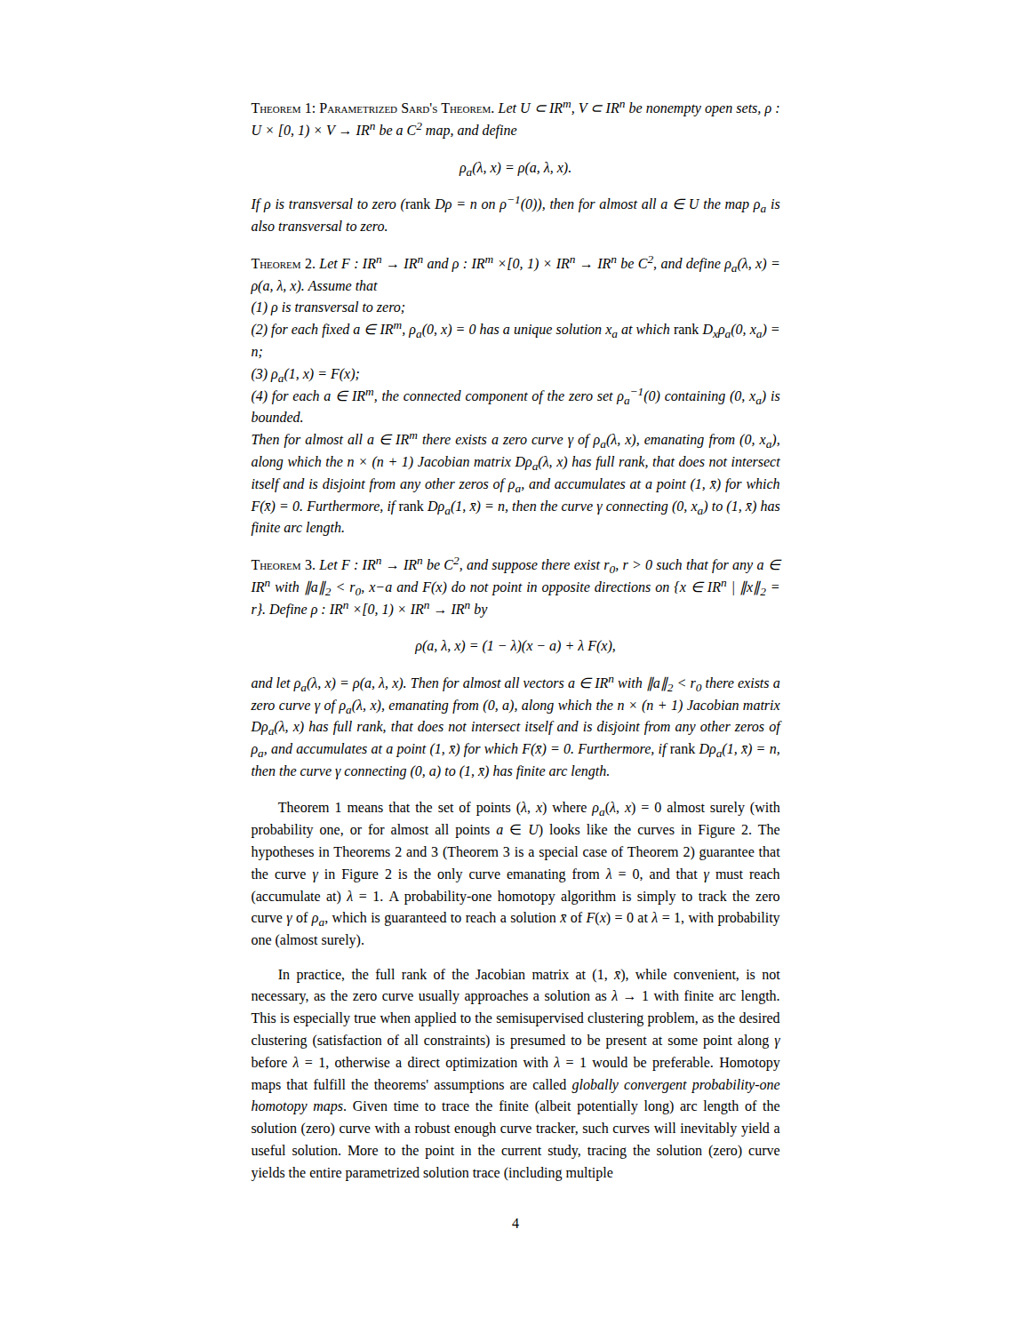Theorem 1: Parametrized Sard's Theorem. Let U ⊂ IRm, V ⊂ IRn be nonempty open sets, ρ : U × [0, 1) × V → IRn be a C2 map, and define
ρa(λ, x) = ρ(a, λ, x).
If ρ is transversal to zero (rank Dρ = n on ρ−1(0)), then for almost all a ∈ U the map ρa is also transversal to zero.
Theorem 2. Let F : IRn → IRn and ρ : IRm ×[0, 1) × IRn → IRn be C2, and define ρa(λ, x) = ρ(a, λ, x). Assume that (1) ρ is transversal to zero; (2) for each fixed a ∈ IRm, ρa(0, x) = 0 has a unique solution xa at which rank Dxρa(0, xa) = n; (3) ρa(1, x) = F(x); (4) for each a ∈ IRm, the connected component of the zero set ρa−1(0) containing (0, xa) is bounded. Then for almost all a ∈ IRm there exists a zero curve γ of ρa(λ, x), emanating from (0, xa), along which the n × (n + 1) Jacobian matrix Dρa(λ, x) has full rank, that does not intersect itself and is disjoint from any other zeros of ρa, and accumulates at a point (1, x̄) for which F(x̄) = 0. Furthermore, if rank Dρa(1, x̄) = n, then the curve γ connecting (0, xa) to (1, x̄) has finite arc length.
Theorem 3. Let F : IRn → IRn be C2, and suppose there exist r0, r > 0 such that for any a ∈ IRn with ∥a∥2 < r0, x−a and F(x) do not point in opposite directions on {x ∈ IRn | ∥x∥2 = r}. Define ρ : IRn ×[0, 1) × IRn → IRn by
ρ(a, λ, x) = (1 − λ)(x − a) + λ F(x),
and let ρa(λ, x) = ρ(a, λ, x). Then for almost all vectors a ∈ IRn with ∥a∥2 < r0 there exists a zero curve γ of ρa(λ, x), emanating from (0, a), along which the n × (n + 1) Jacobian matrix Dρa(λ, x) has full rank, that does not intersect itself and is disjoint from any other zeros of ρa, and accumulates at a point (1, x̄) for which F(x̄) = 0. Furthermore, if rank Dρa(1, x̄) = n, then the curve γ connecting (0, a) to (1, x̄) has finite arc length.
Theorem 1 means that the set of points (λ, x) where ρa(λ, x) = 0 almost surely (with probability one, or for almost all points a ∈ U) looks like the curves in Figure 2. The hypotheses in Theorems 2 and 3 (Theorem 3 is a special case of Theorem 2) guarantee that the curve γ in Figure 2 is the only curve emanating from λ = 0, and that γ must reach (accumulate at) λ = 1. A probability-one homotopy algorithm is simply to track the zero curve γ of ρa, which is guaranteed to reach a solution x̄ of F(x) = 0 at λ = 1, with probability one (almost surely).
In practice, the full rank of the Jacobian matrix at (1, x̄), while convenient, is not necessary, as the zero curve usually approaches a solution as λ → 1 with finite arc length. This is especially true when applied to the semisupervised clustering problem, as the desired clustering (satisfaction of all constraints) is presumed to be present at some point along γ before λ = 1, otherwise a direct optimization with λ = 1 would be preferable. Homotopy maps that fulfill the theorems' assumptions are called globally convergent probability-one homotopy maps. Given time to trace the finite (albeit potentially long) arc length of the solution (zero) curve with a robust enough curve tracker, such curves will inevitably yield a useful solution. More to the point in the current study, tracing the solution (zero) curve yields the entire parametrized solution trace (including multiple
4